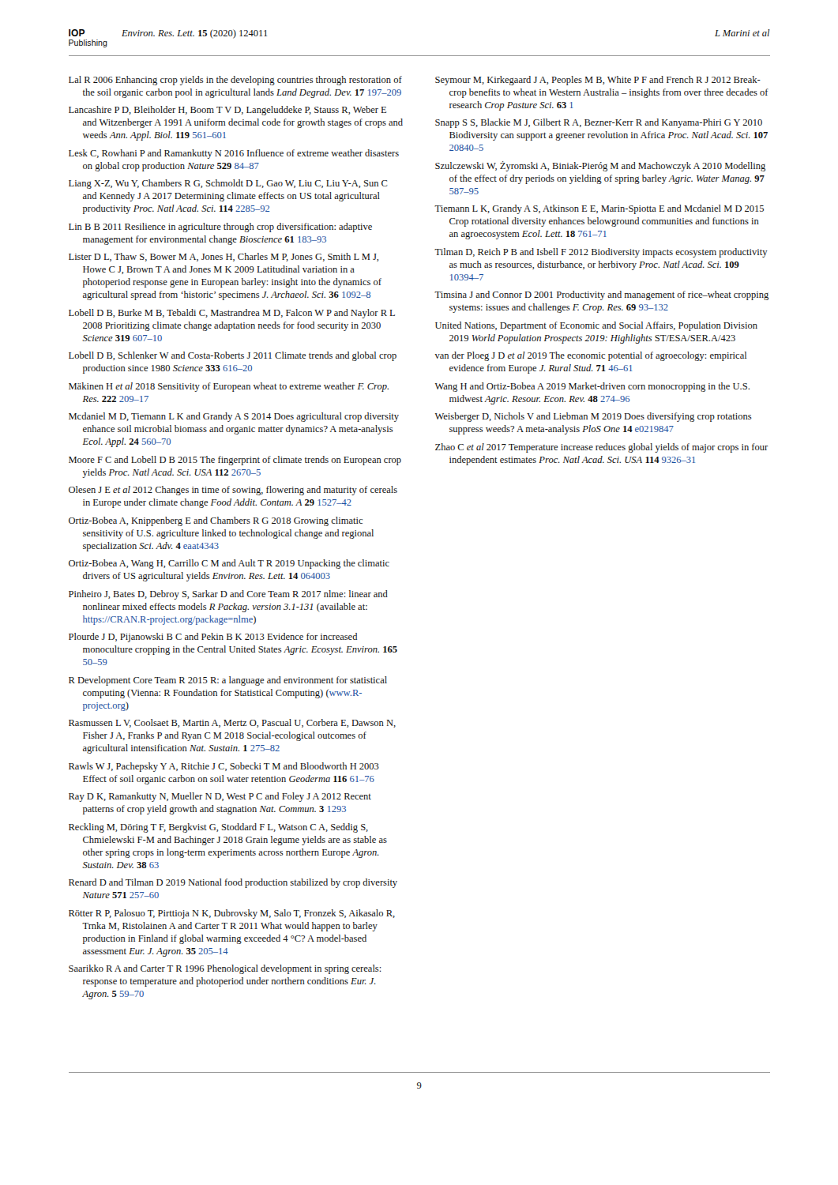IOPPublishing
Environ. Res. Lett. 15 (2020) 124011
L Marini et al
Lal R 2006 Enhancing crop yields in the developing countries through restoration of the soil organic carbon pool in agricultural lands Land Degrad. Dev. 17 197–209
Lancashire P D, Bleiholder H, Boom T V D, Langeluddeke P, Stauss R, Weber E and Witzenberger A 1991 A uniform decimal code for growth stages of crops and weeds Ann. Appl. Biol. 119 561–601
Lesk C, Rowhani P and Ramankutty N 2016 Influence of extreme weather disasters on global crop production Nature 529 84–87
Liang X-Z, Wu Y, Chambers R G, Schmoldt D L, Gao W, Liu C, Liu Y-A, Sun C and Kennedy J A 2017 Determining climate effects on US total agricultural productivity Proc. Natl Acad. Sci. 114 2285–92
Lin B B 2011 Resilience in agriculture through crop diversification: adaptive management for environmental change Bioscience 61 183–93
Lister D L, Thaw S, Bower M A, Jones H, Charles M P, Jones G, Smith L M J, Howe C J, Brown T A and Jones M K 2009 Latitudinal variation in a photoperiod response gene in European barley: insight into the dynamics of agricultural spread from ‘historic’ specimens J. Archaeol. Sci. 36 1092–8
Lobell D B, Burke M B, Tebaldi C, Mastrandrea M D, Falcon W P and Naylor R L 2008 Prioritizing climate change adaptation needs for food security in 2030 Science 319 607–10
Lobell D B, Schlenker W and Costa-Roberts J 2011 Climate trends and global crop production since 1980 Science 333 616–20
Mäkinen H et al 2018 Sensitivity of European wheat to extreme weather F. Crop. Res. 222 209–17
Mcdaniel M D, Tiemann L K and Grandy A S 2014 Does agricultural crop diversity enhance soil microbial biomass and organic matter dynamics? A meta-analysis Ecol. Appl. 24 560–70
Moore F C and Lobell D B 2015 The fingerprint of climate trends on European crop yields Proc. Natl Acad. Sci. USA 112 2670–5
Olesen J E et al 2012 Changes in time of sowing, flowering and maturity of cereals in Europe under climate change Food Addit. Contam. A 29 1527–42
Ortiz-Bobea A, Knippenberg E and Chambers R G 2018 Growing climatic sensitivity of U.S. agriculture linked to technological change and regional specialization Sci. Adv. 4 eaat4343
Ortiz-Bobea A, Wang H, Carrillo C M and Ault T R 2019 Unpacking the climatic drivers of US agricultural yields Environ. Res. Lett. 14 064003
Pinheiro J, Bates D, Debroy S, Sarkar D and Core Team R 2017 nlme: linear and nonlinear mixed effects models R Packag. version 3.1-131 (available at: https://CRAN.R-project.org/package=nlme)
Plourde J D, Pijanowski B C and Pekin B K 2013 Evidence for increased monoculture cropping in the Central United States Agric. Ecosyst. Environ. 165 50–59
R Development Core Team R 2015 R: a language and environment for statistical computing (Vienna: R Foundation for Statistical Computing) (www.R-project.org)
Rasmussen L V, Coolsaet B, Martin A, Mertz O, Pascual U, Corbera E, Dawson N, Fisher J A, Franks P and Ryan C M 2018 Social-ecological outcomes of agricultural intensification Nat. Sustain. 1 275–82
Rawls W J, Pachepsky Y A, Ritchie J C, Sobecki T M and Bloodworth H 2003 Effect of soil organic carbon on soil water retention Geoderma 116 61–76
Ray D K, Ramankutty N, Mueller N D, West P C and Foley J A 2012 Recent patterns of crop yield growth and stagnation Nat. Commun. 3 1293
Reckling M, Döring T F, Bergkvist G, Stoddard F L, Watson C A, Seddig S, Chmielewski F-M and Bachinger J 2018 Grain legume yields are as stable as other spring crops in long-term experiments across northern Europe Agron. Sustain. Dev. 38 63
Renard D and Tilman D 2019 National food production stabilized by crop diversity Nature 571 257–60
Rötter R P, Palosuo T, Pirttioja N K, Dubrovsky M, Salo T, Fronzek S, Aikasalo R, Trnka M, Ristolainen A and Carter T R 2011 What would happen to barley production in Finland if global warming exceeded 4 °C? A model-based assessment Eur. J. Agron. 35 205–14
Saarikko R A and Carter T R 1996 Phenological development in spring cereals: response to temperature and photoperiod under northern conditions Eur. J. Agron. 5 59–70
Seymour M, Kirkegaard J A, Peoples M B, White P F and French R J 2012 Break-crop benefits to wheat in Western Australia – insights from over three decades of research Crop Pasture Sci. 63 1
Snapp S S, Blackie M J, Gilbert R A, Bezner-Kerr R and Kanyama-Phiri G Y 2010 Biodiversity can support a greener revolution in Africa Proc. Natl Acad. Sci. 107 20840–5
Szulczewski W, Żyromski A, Biniak-Pieróg M and Machowczyk A 2010 Modelling of the effect of dry periods on yielding of spring barley Agric. Water Manag. 97 587–95
Tiemann L K, Grandy A S, Atkinson E E, Marin-Spiotta E and Mcdaniel M D 2015 Crop rotational diversity enhances belowground communities and functions in an agroecosystem Ecol. Lett. 18 761–71
Tilman D, Reich P B and Isbell F 2012 Biodiversity impacts ecosystem productivity as much as resources, disturbance, or herbivory Proc. Natl Acad. Sci. 109 10394–7
Timsina J and Connor D 2001 Productivity and management of rice–wheat cropping systems: issues and challenges F. Crop. Res. 69 93–132
United Nations, Department of Economic and Social Affairs, Population Division 2019 World Population Prospects 2019: Highlights ST/ESA/SER.A/423
van der Ploeg J D et al 2019 The economic potential of agroecology: empirical evidence from Europe J. Rural Stud. 71 46–61
Wang H and Ortiz-Bobea A 2019 Market-driven corn monocropping in the U.S. midwest Agric. Resour. Econ. Rev. 48 274–96
Weisberger D, Nichols V and Liebman M 2019 Does diversifying crop rotations suppress weeds? A meta-analysis PloS One 14 e0219847
Zhao C et al 2017 Temperature increase reduces global yields of major crops in four independent estimates Proc. Natl Acad. Sci. USA 114 9326–31
9